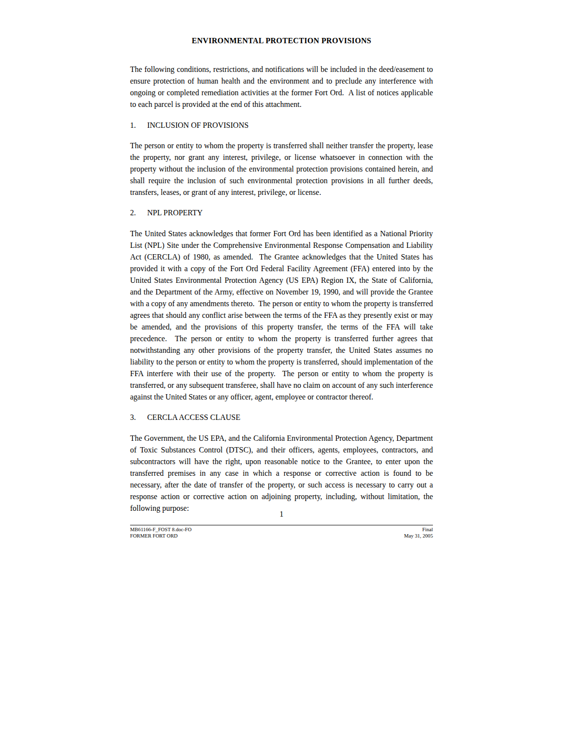Environmental Protection Provisions
The following conditions, restrictions, and notifications will be included in the deed/easement to ensure protection of human health and the environment and to preclude any interference with ongoing or completed remediation activities at the former Fort Ord. A list of notices applicable to each parcel is provided at the end of this attachment.
1. INCLUSION OF PROVISIONS
The person or entity to whom the property is transferred shall neither transfer the property, lease the property, nor grant any interest, privilege, or license whatsoever in connection with the property without the inclusion of the environmental protection provisions contained herein, and shall require the inclusion of such environmental protection provisions in all further deeds, transfers, leases, or grant of any interest, privilege, or license.
2. NPL PROPERTY
The United States acknowledges that former Fort Ord has been identified as a National Priority List (NPL) Site under the Comprehensive Environmental Response Compensation and Liability Act (CERCLA) of 1980, as amended. The Grantee acknowledges that the United States has provided it with a copy of the Fort Ord Federal Facility Agreement (FFA) entered into by the United States Environmental Protection Agency (US EPA) Region IX, the State of California, and the Department of the Army, effective on November 19, 1990, and will provide the Grantee with a copy of any amendments thereto. The person or entity to whom the property is transferred agrees that should any conflict arise between the terms of the FFA as they presently exist or may be amended, and the provisions of this property transfer, the terms of the FFA will take precedence. The person or entity to whom the property is transferred further agrees that notwithstanding any other provisions of the property transfer, the United States assumes no liability to the person or entity to whom the property is transferred, should implementation of the FFA interfere with their use of the property. The person or entity to whom the property is transferred, or any subsequent transferee, shall have no claim on account of any such interference against the United States or any officer, agent, employee or contractor thereof.
3. CERCLA ACCESS CLAUSE
The Government, the US EPA, and the California Environmental Protection Agency, Department of Toxic Substances Control (DTSC), and their officers, agents, employees, contractors, and subcontractors will have the right, upon reasonable notice to the Grantee, to enter upon the transferred premises in any case in which a response or corrective action is found to be necessary, after the date of transfer of the property, or such access is necessary to carry out a response action or corrective action on adjoining property, including, without limitation, the following purpose:
1
MB61166-F_FOST 8.doc-FO
Final
FORMER FORT ORD
May 31, 2005